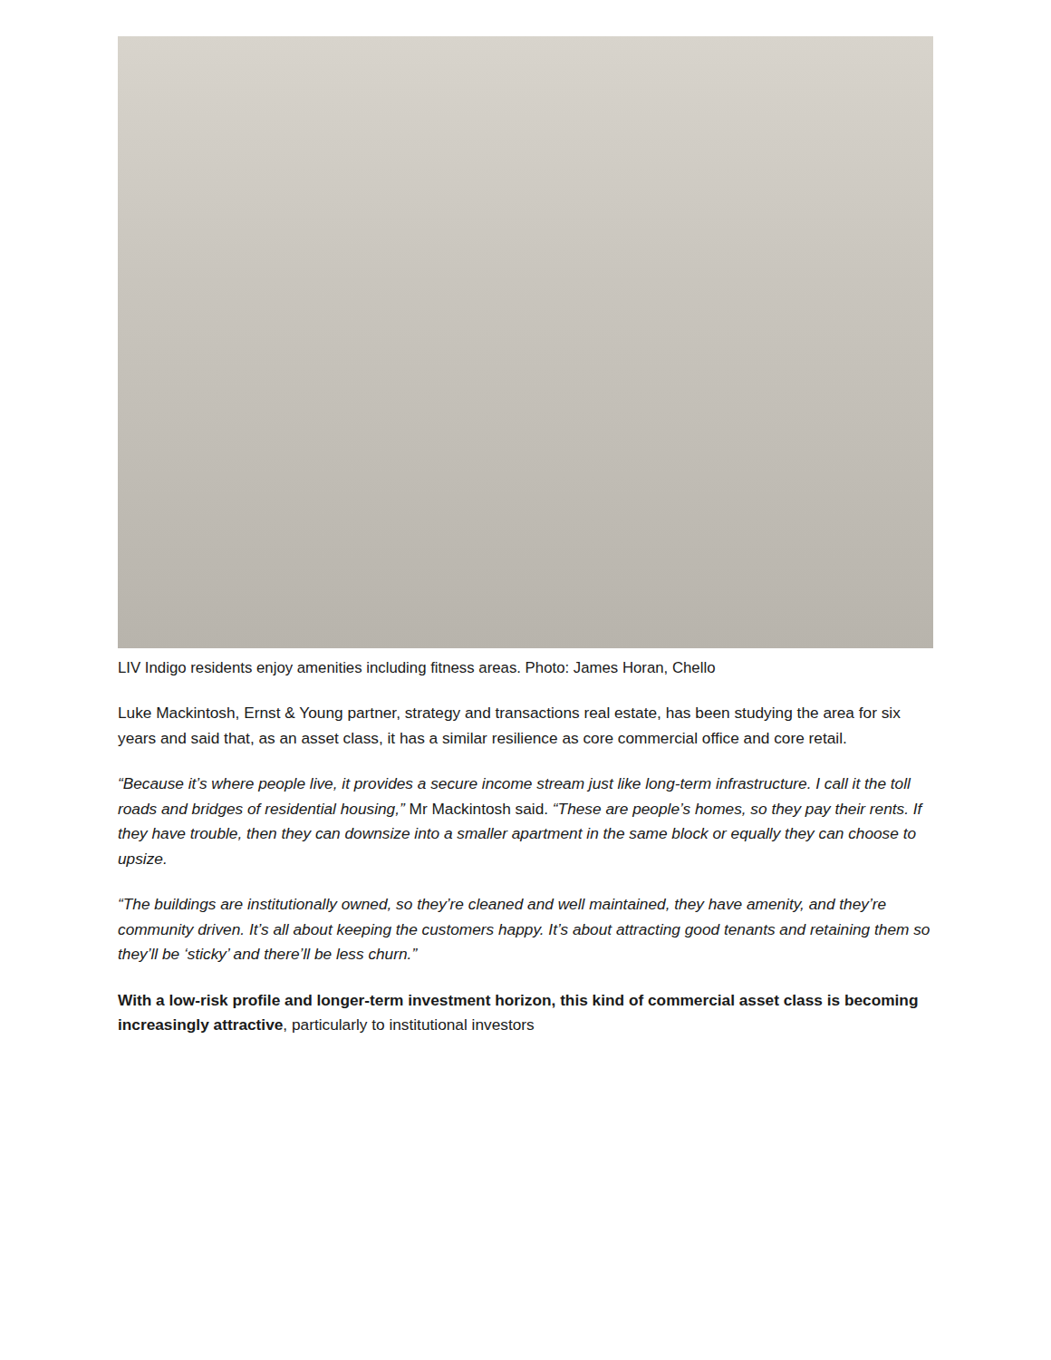LIV Indigo residents enjoy amenities including fitness areas. Photo: James Horan, Chello
Luke Mackintosh, Ernst & Young partner, strategy and transactions real estate, has been studying the area for six years and said that, as an asset class, it has a similar resilience as core commercial office and core retail.
“Because it’s where people live, it provides a secure income stream just like long-term infrastructure. I call it the toll roads and bridges of residential housing,” Mr Mackintosh said. “These are people’s homes, so they pay their rents. If they have trouble, then they can downsize into a smaller apartment in the same block or equally they can choose to upsize.
“The buildings are institutionally owned, so they’re cleaned and well maintained, they have amenity, and they’re community driven. It’s all about keeping the customers happy. It’s about attracting good tenants and retaining them so they’ll be ‘sticky’ and there’ll be less churn.”
With a low-risk profile and longer-term investment horizon, this kind of commercial asset class is becoming increasingly attractive, particularly to institutional investors